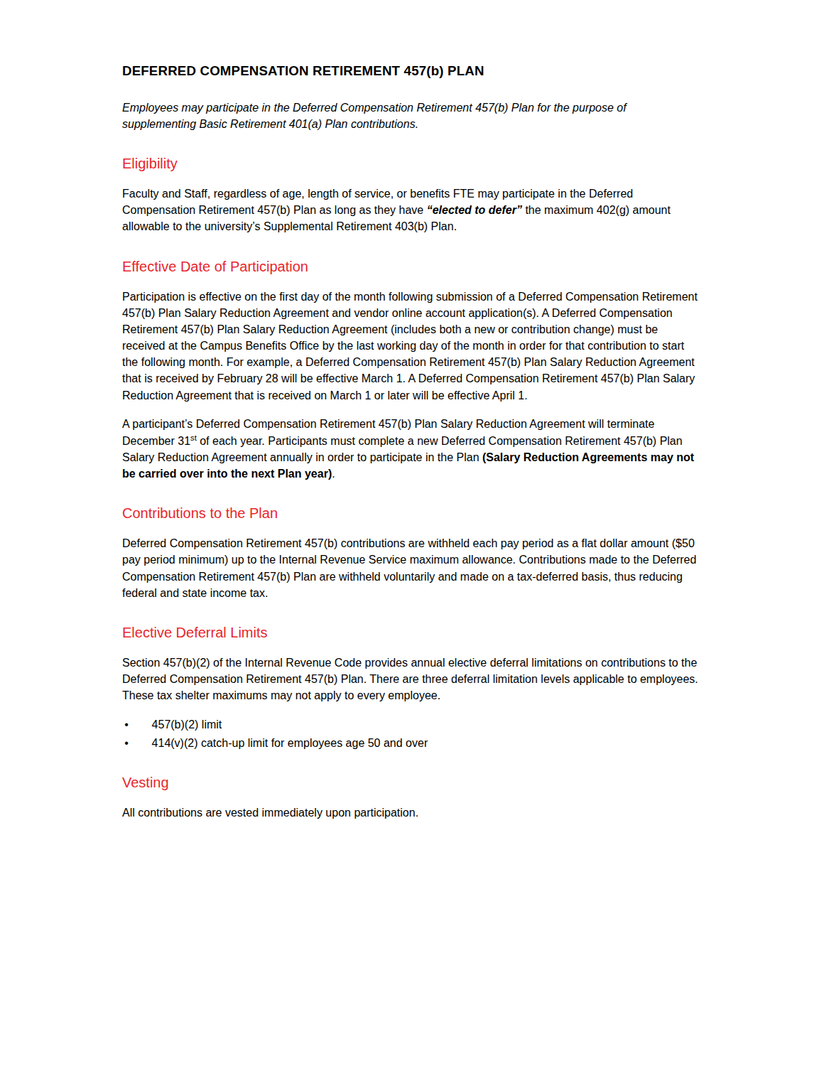DEFERRED COMPENSATION RETIREMENT 457(b) PLAN
Employees may participate in the Deferred Compensation Retirement 457(b) Plan for the purpose of supplementing Basic Retirement 401(a) Plan contributions.
Eligibility
Faculty and Staff, regardless of age, length of service, or benefits FTE may participate in the Deferred Compensation Retirement 457(b) Plan as long as they have “elected to defer” the maximum 402(g) amount allowable to the university’s Supplemental Retirement 403(b) Plan.
Effective Date of Participation
Participation is effective on the first day of the month following submission of a Deferred Compensation Retirement 457(b) Plan Salary Reduction Agreement and vendor online account application(s). A Deferred Compensation Retirement 457(b) Plan Salary Reduction Agreement (includes both a new or contribution change) must be received at the Campus Benefits Office by the last working day of the month in order for that contribution to start the following month. For example, a Deferred Compensation Retirement 457(b) Plan Salary Reduction Agreement that is received by February 28 will be effective March 1. A Deferred Compensation Retirement 457(b) Plan Salary Reduction Agreement that is received on March 1 or later will be effective April 1.
A participant’s Deferred Compensation Retirement 457(b) Plan Salary Reduction Agreement will terminate December 31st of each year. Participants must complete a new Deferred Compensation Retirement 457(b) Plan Salary Reduction Agreement annually in order to participate in the Plan (Salary Reduction Agreements may not be carried over into the next Plan year).
Contributions to the Plan
Deferred Compensation Retirement 457(b) contributions are withheld each pay period as a flat dollar amount ($50 pay period minimum) up to the Internal Revenue Service maximum allowance. Contributions made to the Deferred Compensation Retirement 457(b) Plan are withheld voluntarily and made on a tax-deferred basis, thus reducing federal and state income tax.
Elective Deferral Limits
Section 457(b)(2) of the Internal Revenue Code provides annual elective deferral limitations on contributions to the Deferred Compensation Retirement 457(b) Plan. There are three deferral limitation levels applicable to employees. These tax shelter maximums may not apply to every employee.
457(b)(2) limit
414(v)(2) catch-up limit for employees age 50 and over
Vesting
All contributions are vested immediately upon participation.